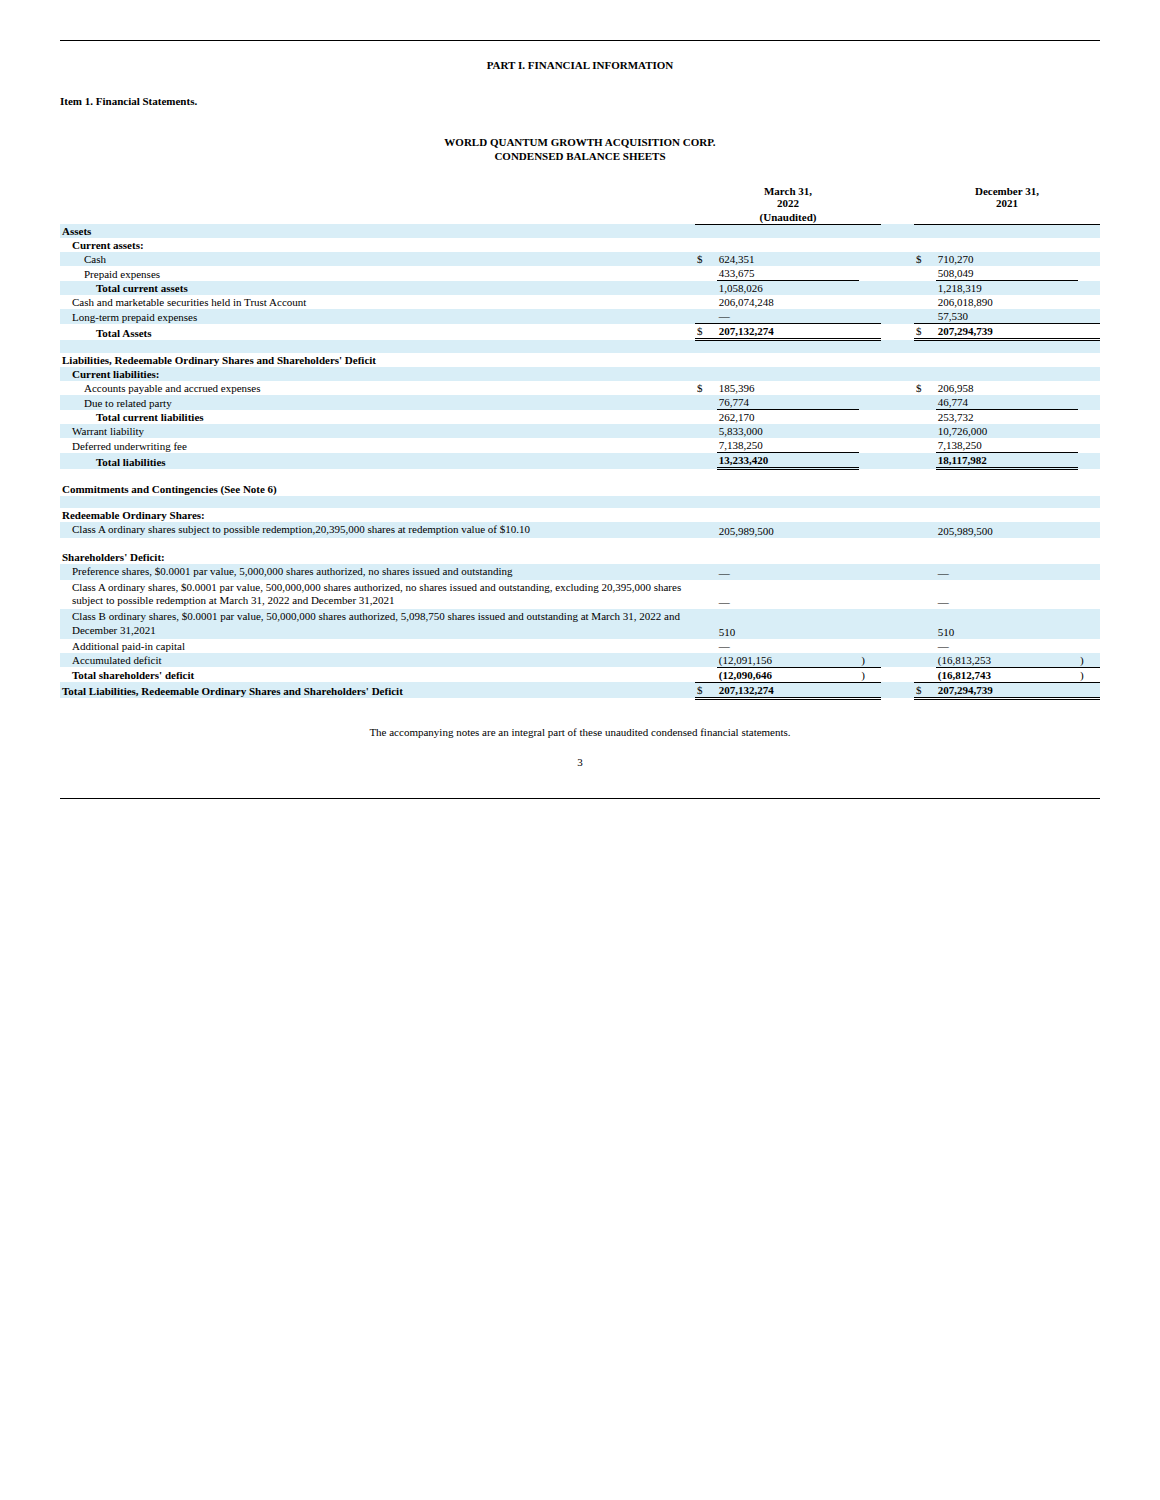PART I. FINANCIAL INFORMATION
Item 1. Financial Statements.
WORLD QUANTUM GROWTH ACQUISITION CORP.
CONDENSED BALANCE SHEETS
| | March 31, 2022 | | December 31, 2021 |
| | (Unaudited) | | |
| Assets | | | | | | | |
| Current assets: | | | | | | | |
| Cash | $ | 624,351 | | | $ | 710,270 | |
| Prepaid expenses | | 433,675 | | | | 508,049 | |
| Total current assets | | 1,058,026 | | | | 1,218,319 | |
| Cash and marketable securities held in Trust Account | | 206,074,248 | | | | 206,018,890 | |
| Long-term prepaid expenses | | — | | | | 57,530 | |
| Total Assets | $ | 207,132,274 | | | $ | 207,294,739 | |
| Liabilities, Redeemable Ordinary Shares and Shareholders' Deficit | | | | | | | |
| Current liabilities: | | | | | | | |
| Accounts payable and accrued expenses | $ | 185,396 | | | $ | 206,958 | |
| Due to related party | | 76,774 | | | | 46,774 | |
| Total current liabilities | | 262,170 | | | | 253,732 | |
| Warrant liability | | 5,833,000 | | | | 10,726,000 | |
| Deferred underwriting fee | | 7,138,250 | | | | 7,138,250 | |
| Total liabilities | | 13,233,420 | | | | 18,117,982 | |
| Commitments and Contingencies (See Note 6) | | | | | | | |
| Redeemable Ordinary Shares: | | | | | | | |
| Class A ordinary shares subject to possible redemption,20,395,000 shares at redemption value of $10.10 | | 205,989,500 | | | | 205,989,500 | |
| Shareholders' Deficit: | | | | | | | |
| Preference shares, $0.0001 par value, 5,000,000 shares authorized, no shares issued and outstanding | | — | | | | — | |
| Class A ordinary shares, $0.0001 par value, 500,000,000 shares authorized, no shares issued and outstanding, excluding 20,395,000 shares subject to possible redemption at March 31, 2022 and December 31,2021 | | — | | | | — | |
| Class B ordinary shares, $0.0001 par value, 50,000,000 shares authorized, 5,098,750 shares issued and outstanding at March 31, 2022 and December 31,2021 | | 510 | | | | 510 | |
| Additional paid-in capital | | — | | | | — | |
| Accumulated deficit | | (12,091,156 | ) | | | (16,813,253 | ) |
| Total shareholders' deficit | | (12,090,646 | ) | | | (16,812,743 | ) |
| Total Liabilities, Redeemable Ordinary Shares and Shareholders' Deficit | $ | 207,132,274 | | | $ | 207,294,739 | |
The accompanying notes are an integral part of these unaudited condensed financial statements.
3